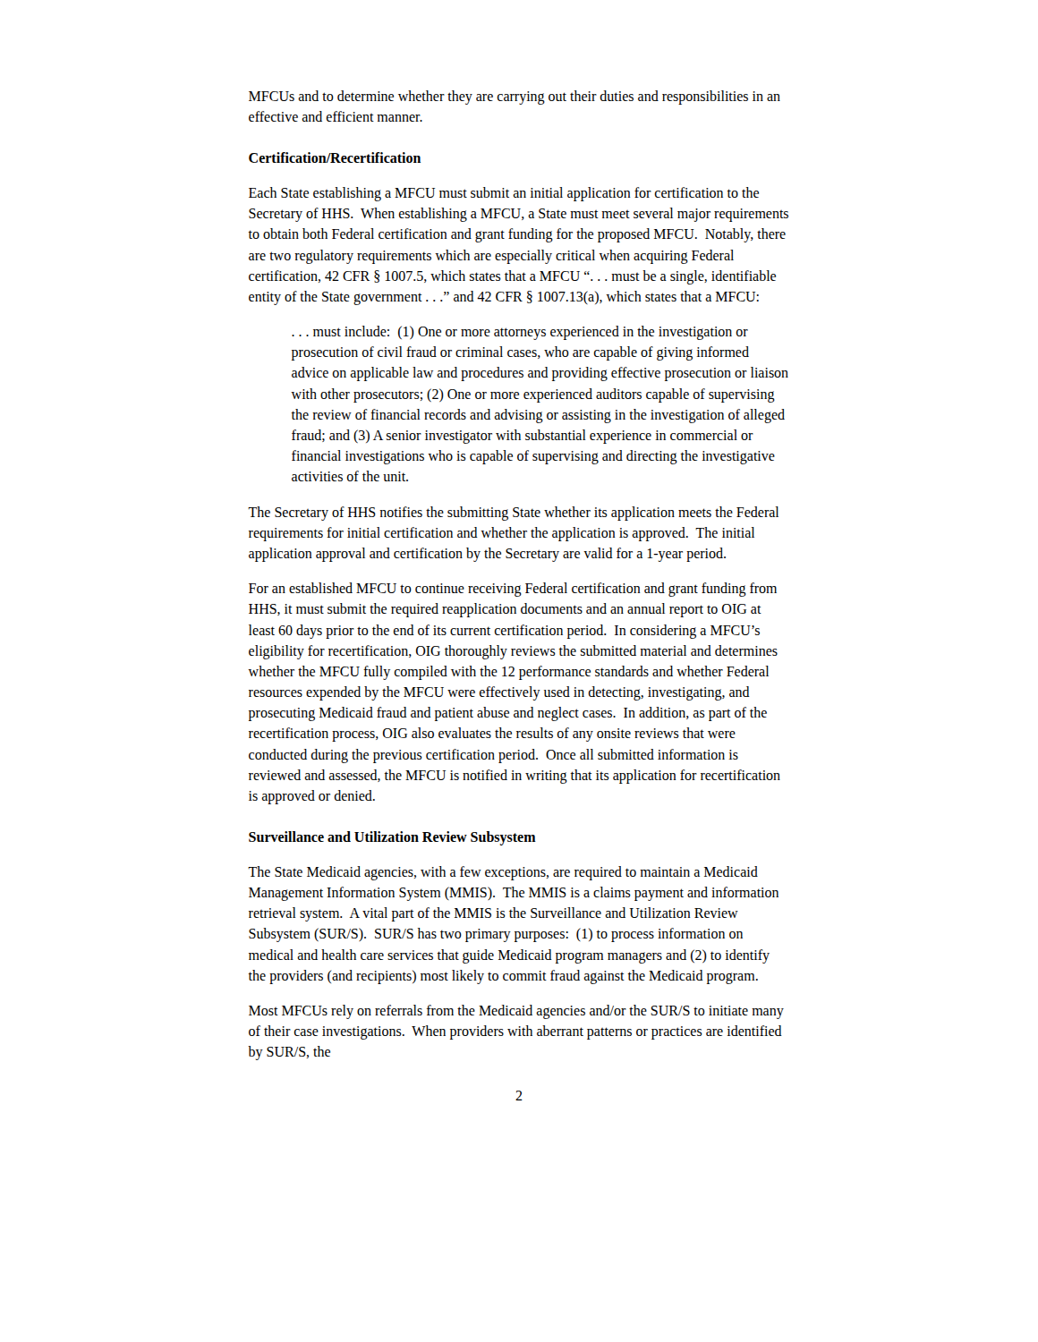MFCUs and to determine whether they are carrying out their duties and responsibilities in an effective and efficient manner.
Certification/Recertification
Each State establishing a MFCU must submit an initial application for certification to the Secretary of HHS. When establishing a MFCU, a State must meet several major requirements to obtain both Federal certification and grant funding for the proposed MFCU. Notably, there are two regulatory requirements which are especially critical when acquiring Federal certification, 42 CFR § 1007.5, which states that a MFCU “. . . must be a single, identifiable entity of the State government . . .” and 42 CFR § 1007.13(a), which states that a MFCU:
. . . must include: (1) One or more attorneys experienced in the investigation or prosecution of civil fraud or criminal cases, who are capable of giving informed advice on applicable law and procedures and providing effective prosecution or liaison with other prosecutors; (2) One or more experienced auditors capable of supervising the review of financial records and advising or assisting in the investigation of alleged fraud; and (3) A senior investigator with substantial experience in commercial or financial investigations who is capable of supervising and directing the investigative activities of the unit.
The Secretary of HHS notifies the submitting State whether its application meets the Federal requirements for initial certification and whether the application is approved. The initial application approval and certification by the Secretary are valid for a 1-year period.
For an established MFCU to continue receiving Federal certification and grant funding from HHS, it must submit the required reapplication documents and an annual report to OIG at least 60 days prior to the end of its current certification period. In considering a MFCU’s eligibility for recertification, OIG thoroughly reviews the submitted material and determines whether the MFCU fully compiled with the 12 performance standards and whether Federal resources expended by the MFCU were effectively used in detecting, investigating, and prosecuting Medicaid fraud and patient abuse and neglect cases. In addition, as part of the recertification process, OIG also evaluates the results of any onsite reviews that were conducted during the previous certification period. Once all submitted information is reviewed and assessed, the MFCU is notified in writing that its application for recertification is approved or denied.
Surveillance and Utilization Review Subsystem
The State Medicaid agencies, with a few exceptions, are required to maintain a Medicaid Management Information System (MMIS). The MMIS is a claims payment and information retrieval system. A vital part of the MMIS is the Surveillance and Utilization Review Subsystem (SUR/S). SUR/S has two primary purposes: (1) to process information on medical and health care services that guide Medicaid program managers and (2) to identify the providers (and recipients) most likely to commit fraud against the Medicaid program.
Most MFCUs rely on referrals from the Medicaid agencies and/or the SUR/S to initiate many of their case investigations. When providers with aberrant patterns or practices are identified by SUR/S, the
2